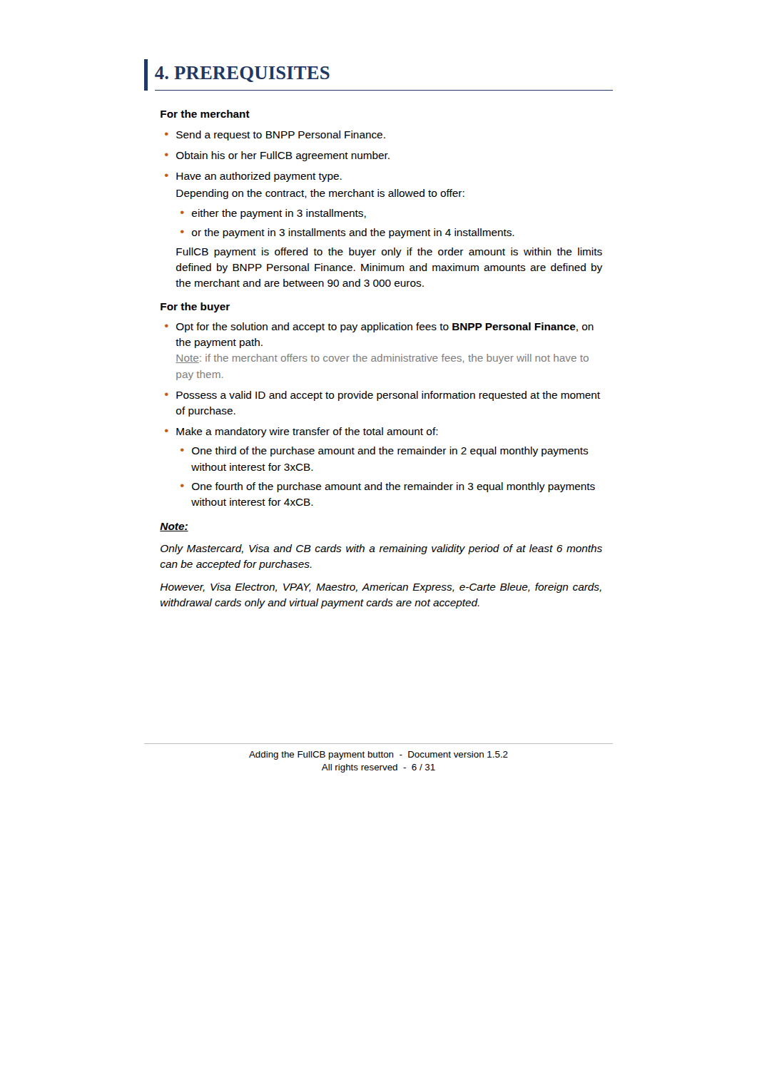4. PREREQUISITES
For the merchant
Send a request to BNPP Personal Finance.
Obtain his or her FullCB agreement number.
Have an authorized payment type.
Depending on the contract, the merchant is allowed to offer:
either the payment in 3 installments,
or the payment in 3 installments and the payment in 4 installments.
FullCB payment is offered to the buyer only if the order amount is within the limits defined by BNPP Personal Finance. Minimum and maximum amounts are defined by the merchant and are between 90 and 3 000 euros.
For the buyer
Opt for the solution and accept to pay application fees to BNPP Personal Finance, on the payment path.
Note: if the merchant offers to cover the administrative fees, the buyer will not have to pay them.
Possess a valid ID and accept to provide personal information requested at the moment of purchase.
Make a mandatory wire transfer of the total amount of:
One third of the purchase amount and the remainder in 2 equal monthly payments without interest for 3xCB.
One fourth of the purchase amount and the remainder in 3 equal monthly payments without interest for 4xCB.
Note:
Only Mastercard, Visa and CB cards with a remaining validity period of at least 6 months can be accepted for purchases.
However, Visa Electron, VPAY, Maestro, American Express, e-Carte Bleue, foreign cards, withdrawal cards only and virtual payment cards are not accepted.
Adding the FullCB payment button - Document version 1.5.2
All rights reserved - 6 / 31